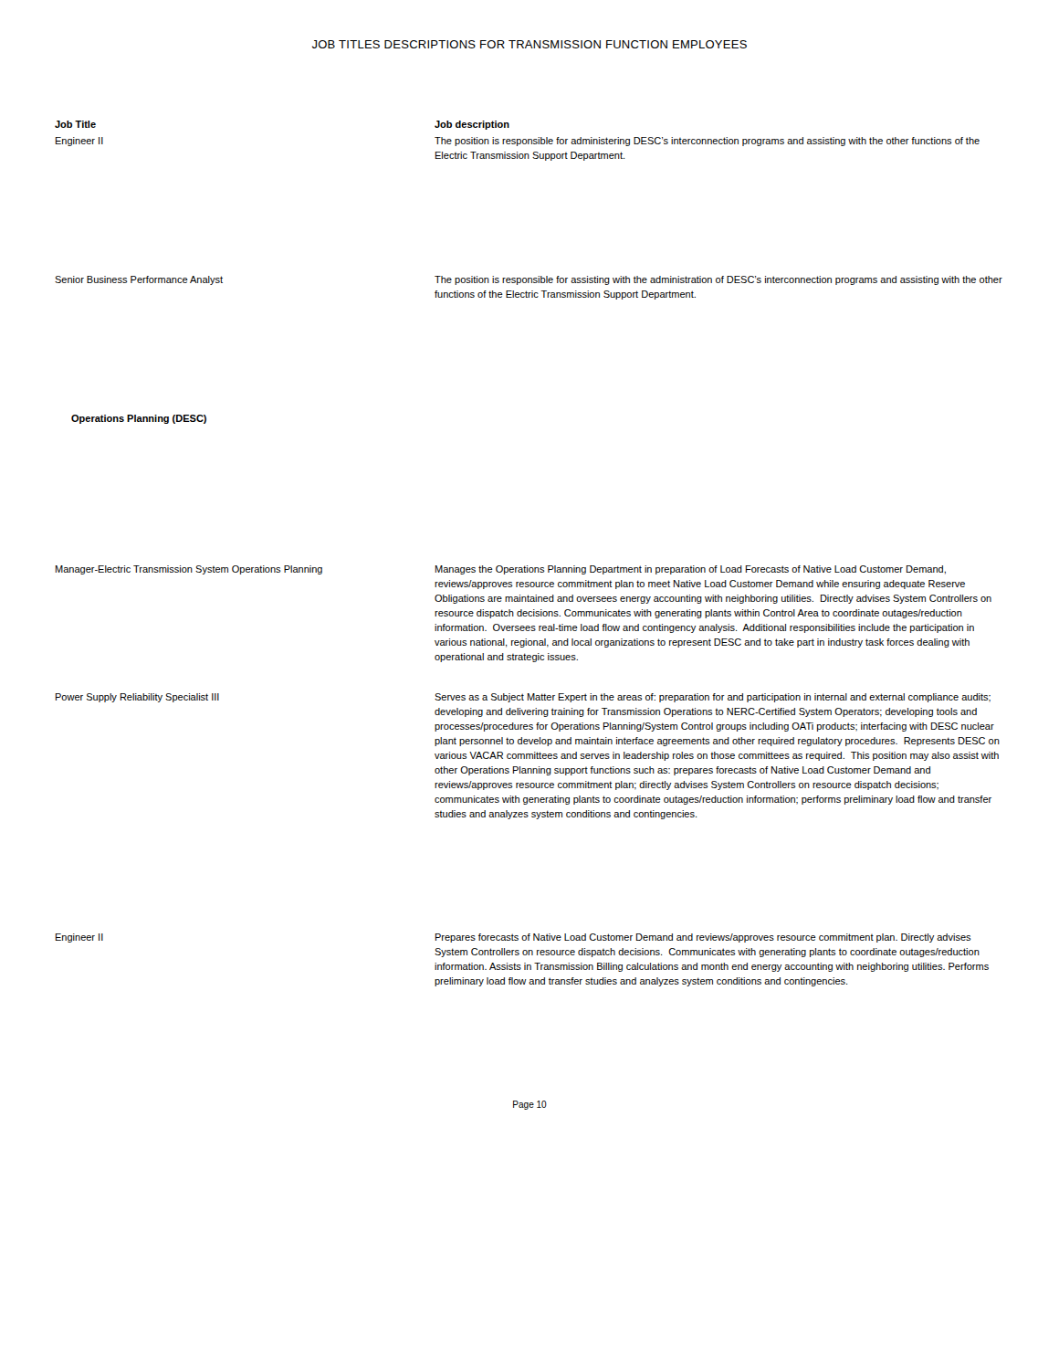JOB TITLES DESCRIPTIONS FOR TRANSMISSION FUNCTION EMPLOYEES
| Job Title | Job description |
| Engineer II | The position is responsible for administering DESC’s interconnection programs and assisting with the other functions of the Electric Transmission Support Department. |
| Senior Business Performance Analyst | The position is responsible for assisting with the administration of DESC’s interconnection programs and assisting with the other functions of the Electric Transmission Support Department. |
| Operations Planning (DESC) | |
| Manager-Electric Transmission System Operations Planning | Manages the Operations Planning Department in preparation of Load Forecasts of Native Load Customer Demand, reviews/approves resource commitment plan to meet Native Load Customer Demand while ensuring adequate Reserve Obligations are maintained and oversees energy accounting with neighboring utilities. Directly advises System Controllers on resource dispatch decisions. Communicates with generating plants within Control Area to coordinate outages/reduction information. Oversees real-time load flow and contingency analysis. Additional responsibilities include the participation in various national, regional, and local organizations to represent DESC and to take part in industry task forces dealing with operational and strategic issues. |
| Power Supply Reliability Specialist III | Serves as a Subject Matter Expert in the areas of: preparation for and participation in internal and external compliance audits; developing and delivering training for Transmission Operations to NERC-Certified System Operators; developing tools and processes/procedures for Operations Planning/System Control groups including OATi products; interfacing with DESC nuclear plant personnel to develop and maintain interface agreements and other required regulatory procedures. Represents DESC on various VACAR committees and serves in leadership roles on those committees as required. This position may also assist with other Operations Planning support functions such as: prepares forecasts of Native Load Customer Demand and reviews/approves resource commitment plan; directly advises System Controllers on resource dispatch decisions; communicates with generating plants to coordinate outages/reduction information; performs preliminary load flow and transfer studies and analyzes system conditions and contingencies. |
| Engineer II | Prepares forecasts of Native Load Customer Demand and reviews/approves resource commitment plan. Directly advises System Controllers on resource dispatch decisions. Communicates with generating plants to coordinate outages/reduction information. Assists in Transmission Billing calculations and month end energy accounting with neighboring utilities. Performs preliminary load flow and transfer studies and analyzes system conditions and contingencies. |
Page 10